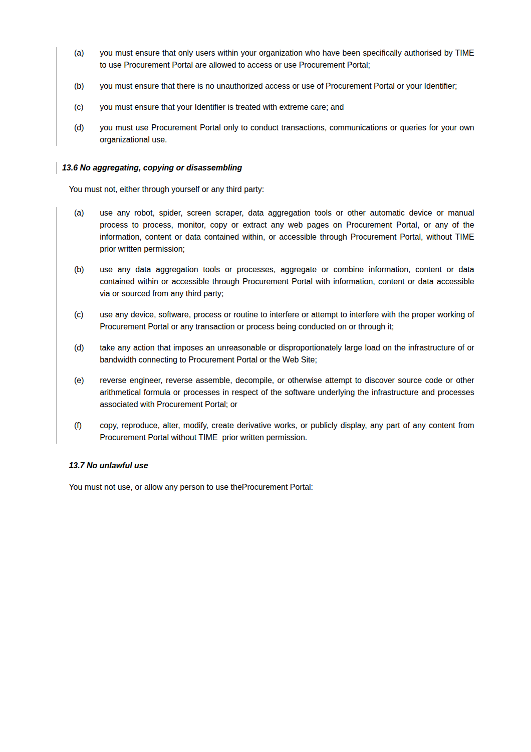(a)
you must ensure that only users within your organization who have been specifically authorised by TIME to use Procurement Portal are allowed to access or use Procurement Portal;
(b)
you must ensure that there is no unauthorized access or use of Procurement Portal or your Identifier;
(c)
you must ensure that your Identifier is treated with extreme care; and
(d)
you must use Procurement Portal only to conduct transactions, communications or queries for your own organizational use.
13.6 No aggregating, copying or disassembling
You must not, either through yourself or any third party:
(a)
use any robot, spider, screen scraper, data aggregation tools or other automatic device or manual process to process, monitor, copy or extract any web pages on Procurement Portal, or any of the information, content or data contained within, or accessible through Procurement Portal, without TIME prior written permission;
(b)
use any data aggregation tools or processes, aggregate or combine information, content or data contained within or accessible through Procurement Portal with information, content or data accessible via or sourced from any third party;
(c)
use any device, software, process or routine to interfere or attempt to interfere with the proper working of Procurement Portal or any transaction or process being conducted on or through it;
(d)
take any action that imposes an unreasonable or disproportionately large load on the infrastructure of or bandwidth connecting to Procurement Portal or the Web Site;
(e)
reverse engineer, reverse assemble, decompile, or otherwise attempt to discover source code or other arithmetical formula or processes in respect of the software underlying the infrastructure and processes associated with Procurement Portal; or
(f)
copy, reproduce, alter, modify, create derivative works, or publicly display, any part of any content from Procurement Portal without TIME prior written permission.
13.7 No unlawful use
You must not use, or allow any person to use theProcurement Portal: